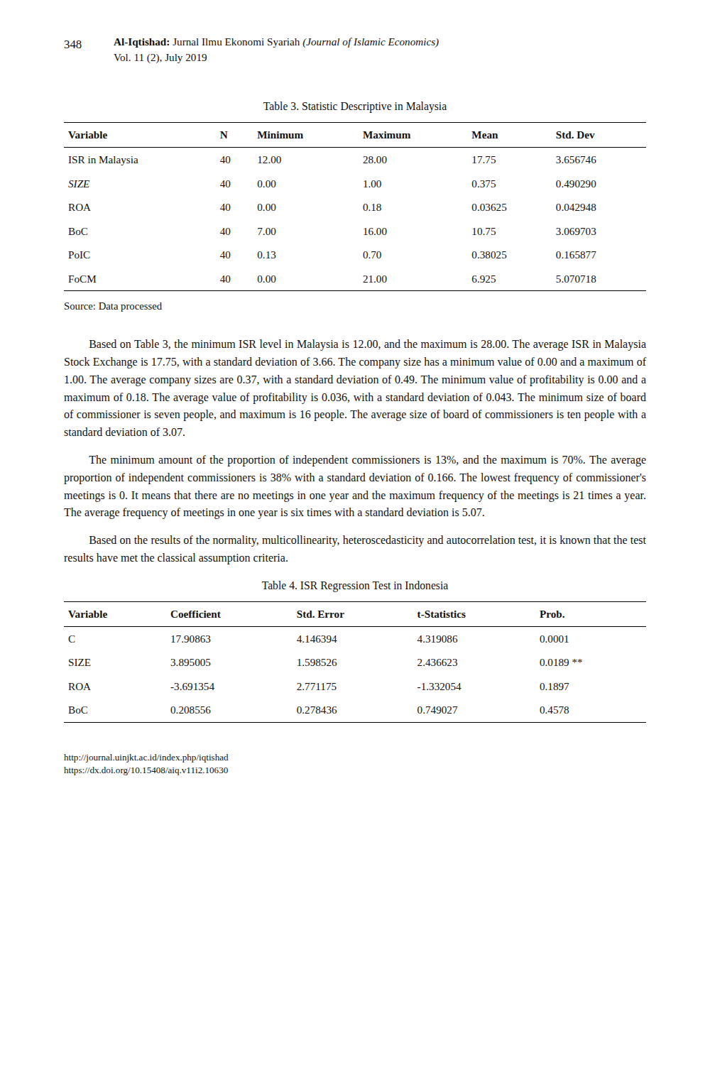348
Al-Iqtishad: Jurnal Ilmu Ekonomi Syariah (Journal of Islamic Economics)
Vol. 11 (2), July 2019
Table 3. Statistic Descriptive in Malaysia
| Variable | N | Minimum | Maximum | Mean | Std. Dev |
| --- | --- | --- | --- | --- | --- |
| ISR in Malaysia | 40 | 12.00 | 28.00 | 17.75 | 3.656746 |
| SIZE | 40 | 0.00 | 1.00 | 0.375 | 0.490290 |
| ROA | 40 | 0.00 | 0.18 | 0.03625 | 0.042948 |
| BoC | 40 | 7.00 | 16.00 | 10.75 | 3.069703 |
| PoIC | 40 | 0.13 | 0.70 | 0.38025 | 0.165877 |
| FoCM | 40 | 0.00 | 21.00 | 6.925 | 5.070718 |
Source: Data processed
Based on Table 3, the minimum ISR level in Malaysia is 12.00, and the maximum is 28.00. The average ISR in Malaysia Stock Exchange is 17.75, with a standard deviation of 3.66. The company size has a minimum value of 0.00 and a maximum of 1.00. The average company sizes are 0.37, with a standard deviation of 0.49. The minimum value of profitability is 0.00 and a maximum of 0.18. The average value of profitability is 0.036, with a standard deviation of 0.043. The minimum size of board of commissioner is seven people, and maximum is 16 people. The average size of board of commissioners is ten people with a standard deviation of 3.07.
The minimum amount of the proportion of independent commissioners is 13%, and the maximum is 70%. The average proportion of independent commissioners is 38% with a standard deviation of 0.166. The lowest frequency of commissioner's meetings is 0. It means that there are no meetings in one year and the maximum frequency of the meetings is 21 times a year. The average frequency of meetings in one year is six times with a standard deviation is 5.07.
Based on the results of the normality, multicollinearity, heteroscedasticity and autocorrelation test, it is known that the test results have met the classical assumption criteria.
Table 4. ISR Regression Test in Indonesia
| Variable | Coefficient | Std. Error | t-Statistics | Prob. |
| --- | --- | --- | --- | --- |
| C | 17.90863 | 4.146394 | 4.319086 | 0.0001 |
| SIZE | 3.895005 | 1.598526 | 2.436623 | 0.0189 ** |
| ROA | -3.691354 | 2.771175 | -1.332054 | 0.1897 |
| BoC | 0.208556 | 0.278436 | 0.749027 | 0.4578 |
http://journal.uinjkt.ac.id/index.php/iqtishad
https://dx.doi.org/10.15408/aiq.v11i2.10630